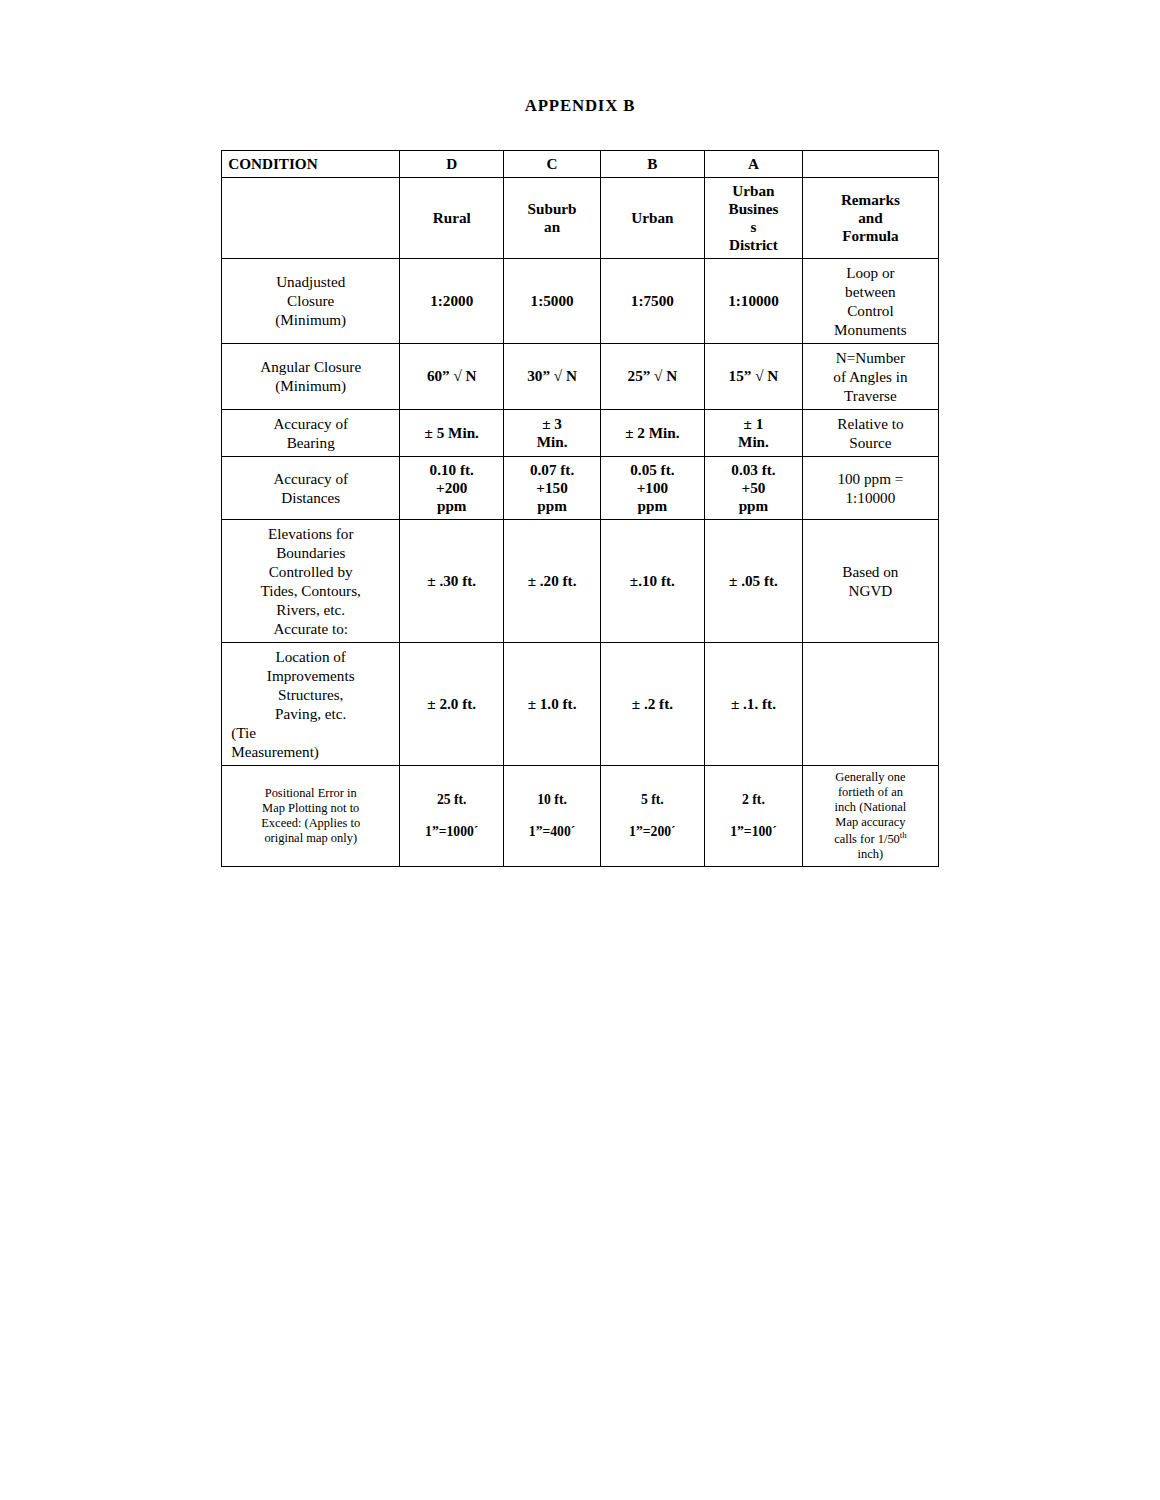APPENDIX B
| CONDITION | D | C | B | A | |
| --- | --- | --- | --- | --- | --- |
| | Rural | Suburb an | Urban | Urban Busines s District | Remarks and Formula |
| Unadjusted Closure (Minimum) | 1:2000 | 1:5000 | 1:7500 | 1:10000 | Loop or between Control Monuments |
| Angular Closure (Minimum) | 60” √ N | 30” √ N | 25” √ N | 15” √ N | N=Number of Angles in Traverse |
| Accuracy of Bearing | ± 5 Min. | ± 3 Min. | ± 2 Min. | ± 1 Min. | Relative to Source |
| Accuracy of Distances | 0.10 ft. +200 ppm | 0.07 ft. +150 ppm | 0.05 ft. +100 ppm | 0.03 ft. +50 ppm | 100 ppm = 1:10000 |
| Elevations for Boundaries Controlled by Tides, Contours, Rivers, etc. Accurate to: | ± .30 ft. | ± .20 ft. | ±.10 ft. | ± .05 ft. | Based on NGVD |
| Location of Improvements Structures, Paving, etc. (Tie Measurement) | ± 2.0 ft. | ± 1.0 ft. | ± .2 ft. | ± .1. ft. | |
| Positional Error in Map Plotting not to Exceed: (Applies to original map only) | 25 ft. 1”=1000´ | 10 ft. 1”=400´ | 5 ft. 1”=200´ | 2 ft. 1”=100´ | Generally one fortieth of an inch (National Map accuracy calls for 1/50 th inch) |